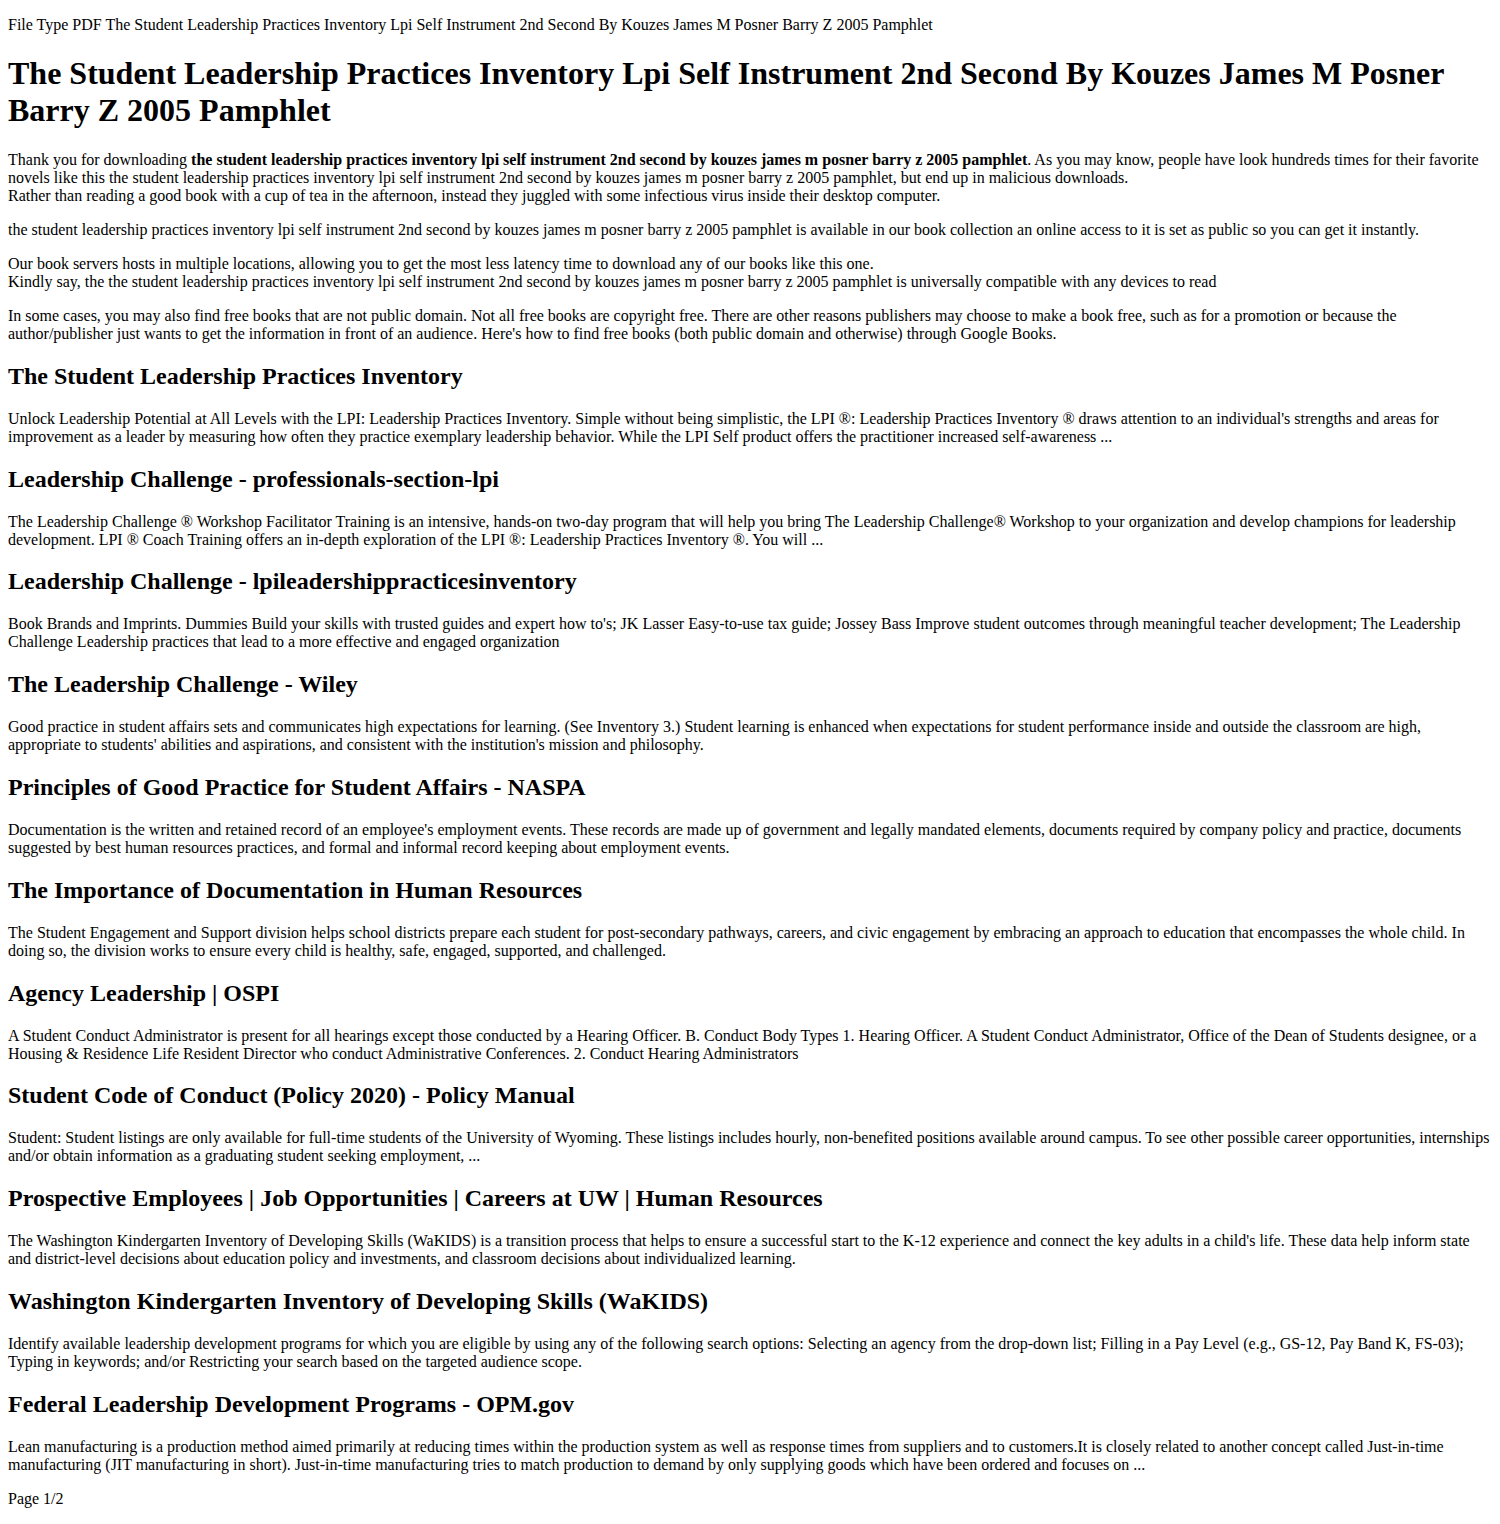File Type PDF The Student Leadership Practices Inventory Lpi Self Instrument 2nd Second By Kouzes James M Posner Barry Z 2005 Pamphlet
The Student Leadership Practices Inventory Lpi Self Instrument 2nd Second By Kouzes James M Posner Barry Z 2005 Pamphlet
Thank you for downloading the student leadership practices inventory lpi self instrument 2nd second by kouzes james m posner barry z 2005 pamphlet. As you may know, people have look hundreds times for their favorite novels like this the student leadership practices inventory lpi self instrument 2nd second by kouzes james m posner barry z 2005 pamphlet, but end up in malicious downloads.
Rather than reading a good book with a cup of tea in the afternoon, instead they juggled with some infectious virus inside their desktop computer.
the student leadership practices inventory lpi self instrument 2nd second by kouzes james m posner barry z 2005 pamphlet is available in our book collection an online access to it is set as public so you can get it instantly.
Our book servers hosts in multiple locations, allowing you to get the most less latency time to download any of our books like this one.
Kindly say, the the student leadership practices inventory lpi self instrument 2nd second by kouzes james m posner barry z 2005 pamphlet is universally compatible with any devices to read
In some cases, you may also find free books that are not public domain. Not all free books are copyright free. There are other reasons publishers may choose to make a book free, such as for a promotion or because the author/publisher just wants to get the information in front of an audience. Here's how to find free books (both public domain and otherwise) through Google Books.
The Student Leadership Practices Inventory
Unlock Leadership Potential at All Levels with the LPI: Leadership Practices Inventory. Simple without being simplistic, the LPI ®: Leadership Practices Inventory ® draws attention to an individual's strengths and areas for improvement as a leader by measuring how often they practice exemplary leadership behavior. While the LPI Self product offers the practitioner increased self-awareness ...
Leadership Challenge - professionals-section-lpi
The Leadership Challenge ® Workshop Facilitator Training is an intensive, hands-on two-day program that will help you bring The Leadership Challenge® Workshop to your organization and develop champions for leadership development. LPI ® Coach Training offers an in-depth exploration of the LPI ®: Leadership Practices Inventory ®. You will ...
Leadership Challenge - lpileadershippracticesinventory
Book Brands and Imprints. Dummies Build your skills with trusted guides and expert how to's; JK Lasser Easy-to-use tax guide; Jossey Bass Improve student outcomes through meaningful teacher development; The Leadership Challenge Leadership practices that lead to a more effective and engaged organization
The Leadership Challenge - Wiley
Good practice in student affairs sets and communicates high expectations for learning. (See Inventory 3.) Student learning is enhanced when expectations for student performance inside and outside the classroom are high, appropriate to students' abilities and aspirations, and consistent with the institution's mission and philosophy.
Principles of Good Practice for Student Affairs - NASPA
Documentation is the written and retained record of an employee's employment events. These records are made up of government and legally mandated elements, documents required by company policy and practice, documents suggested by best human resources practices, and formal and informal record keeping about employment events.
The Importance of Documentation in Human Resources
The Student Engagement and Support division helps school districts prepare each student for post-secondary pathways, careers, and civic engagement by embracing an approach to education that encompasses the whole child. In doing so, the division works to ensure every child is healthy, safe, engaged, supported, and challenged.
Agency Leadership | OSPI
A Student Conduct Administrator is present for all hearings except those conducted by a Hearing Officer. B. Conduct Body Types 1. Hearing Officer. A Student Conduct Administrator, Office of the Dean of Students designee, or a Housing & Residence Life Resident Director who conduct Administrative Conferences. 2. Conduct Hearing Administrators
Student Code of Conduct (Policy 2020) - Policy Manual
Student: Student listings are only available for full-time students of the University of Wyoming. These listings includes hourly, non-benefited positions available around campus. To see other possible career opportunities, internships and/or obtain information as a graduating student seeking employment, ...
Prospective Employees | Job Opportunities | Careers at UW | Human Resources
The Washington Kindergarten Inventory of Developing Skills (WaKIDS) is a transition process that helps to ensure a successful start to the K-12 experience and connect the key adults in a child's life. These data help inform state and district-level decisions about education policy and investments, and classroom decisions about individualized learning.
Washington Kindergarten Inventory of Developing Skills (WaKIDS)
Identify available leadership development programs for which you are eligible by using any of the following search options: Selecting an agency from the drop-down list; Filling in a Pay Level (e.g., GS-12, Pay Band K, FS-03); Typing in keywords; and/or Restricting your search based on the targeted audience scope.
Federal Leadership Development Programs - OPM.gov
Lean manufacturing is a production method aimed primarily at reducing times within the production system as well as response times from suppliers and to customers.It is closely related to another concept called Just-in-time manufacturing (JIT manufacturing in short). Just-in-time manufacturing tries to match production to demand by only supplying goods which have been ordered and focuses on ...
Page 1/2